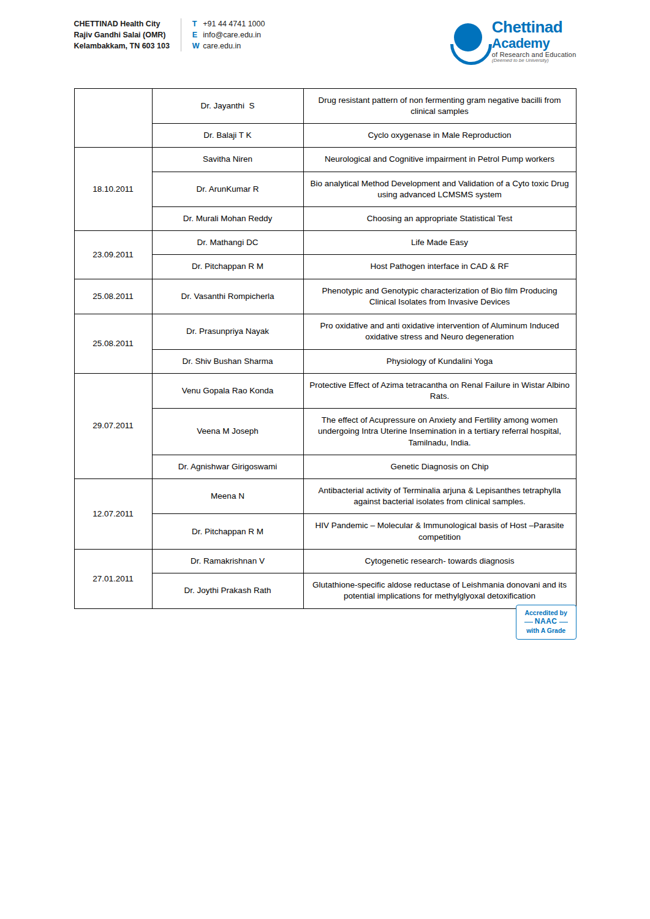CHETTINAD Health City
Rajiv Gandhi Salai (OMR)
Kelambakkam, TN 603 103
T +91 44 4741 1000
E info@care.edu.in
W care.edu.in
Chettinad
Academy
of Research and Education
(Deemed to be University)
| | Dr. Jayanthi S | Drug resistant pattern of non fermenting gram negative bacilli from clinical samples |
| Dr. Balaji T K | Cyclo oxygenase in Male Reproduction |
| 18.10.2011 | Savitha Niren | Neurological and Cognitive impairment in Petrol Pump workers |
| Dr. ArunKumar R | Bio analytical Method Development and Validation of a Cyto toxic Drug using advanced LCMSMS system |
| Dr. Murali Mohan Reddy | Choosing an appropriate Statistical Test |
| 23.09.2011 | Dr. Mathangi DC | Life Made Easy |
| Dr. Pitchappan R M | Host Pathogen interface in CAD & RF |
| 25.08.2011 | Dr. Vasanthi Rompicherla | Phenotypic and Genotypic characterization of Bio film Producing Clinical Isolates from Invasive Devices |
| 25.08.2011 | Dr. Prasunpriya Nayak | Pro oxidative and anti oxidative intervention of Aluminum Induced oxidative stress and Neuro degeneration |
| Dr. Shiv Bushan Sharma | Physiology of Kundalini Yoga |
| 29.07.2011 | Venu Gopala Rao Konda | Protective Effect of Azima tetracantha on Renal Failure in Wistar Albino Rats. |
| Veena M Joseph | The effect of Acupressure on Anxiety and Fertility among women undergoing Intra Uterine Insemination in a tertiary referral hospital, Tamilnadu, India. |
| Dr. Agnishwar Girigoswami | Genetic Diagnosis on Chip |
| 12.07.2011 | Meena N | Antibacterial activity of Terminalia arjuna & Lepisanthes tetraphylla against bacterial isolates from clinical samples. |
| Dr. Pitchappan R M | HIV Pandemic – Molecular & Immunological basis of Host –Parasite competition |
| 27.01.2011 | Dr. Ramakrishnan V | Cytogenetic research- towards diagnosis |
| Dr. Joythi Prakash Rath | Glutathione-specific aldose reductase of Leishmania donovani and its potential implications for methylglyoxal detoxification |
Accredited by
NAAC
with A Grade